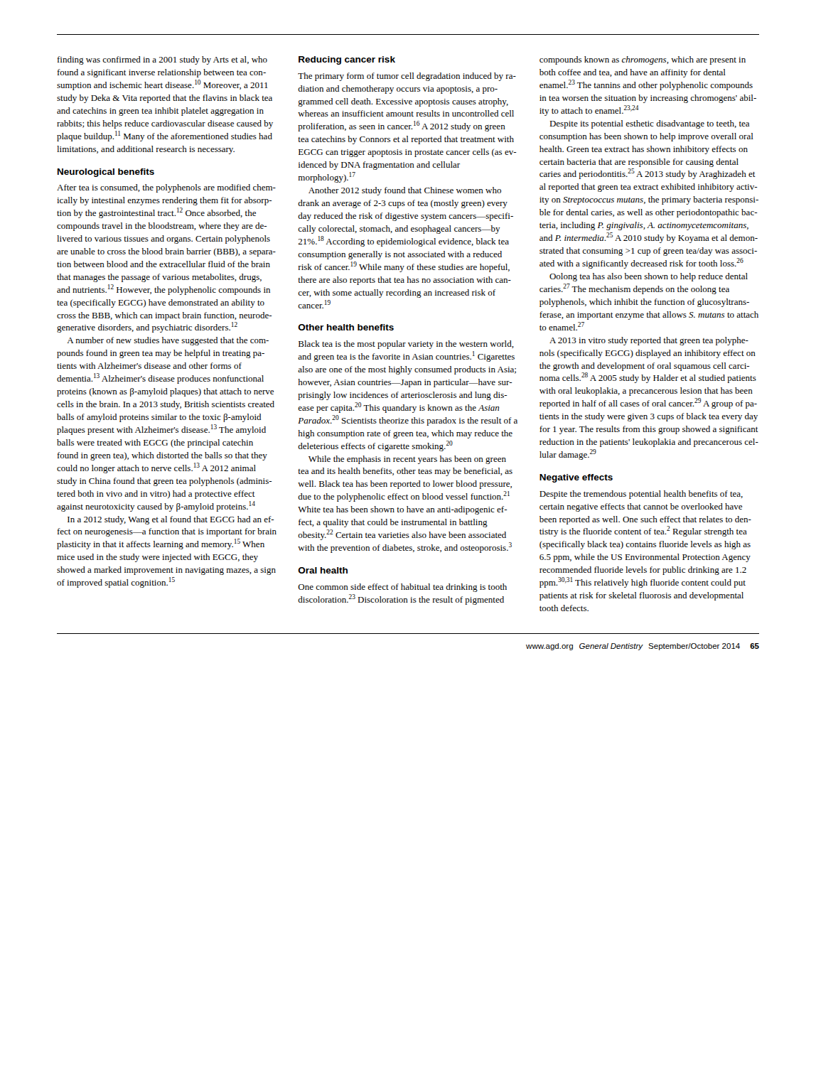finding was confirmed in a 2001 study by Arts et al, who found a significant inverse relationship between tea consumption and ischemic heart disease.10 Moreover, a 2011 study by Deka & Vita reported that the flavins in black tea and catechins in green tea inhibit platelet aggregation in rabbits; this helps reduce cardiovascular disease caused by plaque buildup.11 Many of the aforementioned studies had limitations, and additional research is necessary.
Neurological benefits
After tea is consumed, the polyphenols are modified chemically by intestinal enzymes rendering them fit for absorption by the gastrointestinal tract.12 Once absorbed, the compounds travel in the bloodstream, where they are delivered to various tissues and organs. Certain polyphenols are unable to cross the blood brain barrier (BBB), a separation between blood and the extracellular fluid of the brain that manages the passage of various metabolites, drugs, and nutrients.12 However, the polyphenolic compounds in tea (specifically EGCG) have demonstrated an ability to cross the BBB, which can impact brain function, neurodegenerative disorders, and psychiatric disorders.12
A number of new studies have suggested that the compounds found in green tea may be helpful in treating patients with Alzheimer's disease and other forms of dementia.13 Alzheimer's disease produces nonfunctional proteins (known as β-amyloid plaques) that attach to nerve cells in the brain. In a 2013 study, British scientists created balls of amyloid proteins similar to the toxic β-amyloid plaques present with Alzheimer's disease.13 The amyloid balls were treated with EGCG (the principal catechin found in green tea), which distorted the balls so that they could no longer attach to nerve cells.13 A 2012 animal study in China found that green tea polyphenols (administered both in vivo and in vitro) had a protective effect against neurotoxicity caused by β-amyloid proteins.14
In a 2012 study, Wang et al found that EGCG had an effect on neurogenesis—a function that is important for brain plasticity in that it affects learning and memory.15 When mice used in the study were injected with EGCG, they showed a marked improvement in navigating mazes, a sign of improved spatial cognition.15
Reducing cancer risk
The primary form of tumor cell degradation induced by radiation and chemotherapy occurs via apoptosis, a programmed cell death. Excessive apoptosis causes atrophy, whereas an insufficient amount results in uncontrolled cell proliferation, as seen in cancer.16 A 2012 study on green tea catechins by Connors et al reported that treatment with EGCG can trigger apoptosis in prostate cancer cells (as evidenced by DNA fragmentation and cellular morphology).17
Another 2012 study found that Chinese women who drank an average of 2-3 cups of tea (mostly green) every day reduced the risk of digestive system cancers—specifically colorectal, stomach, and esophageal cancers—by 21%.18 According to epidemiological evidence, black tea consumption generally is not associated with a reduced risk of cancer.19 While many of these studies are hopeful, there are also reports that tea has no association with cancer, with some actually recording an increased risk of cancer.19
Other health benefits
Black tea is the most popular variety in the western world, and green tea is the favorite in Asian countries.1 Cigarettes also are one of the most highly consumed products in Asia; however, Asian countries—Japan in particular—have surprisingly low incidences of arteriosclerosis and lung disease per capita.20 This quandary is known as the Asian Paradox.20 Scientists theorize this paradox is the result of a high consumption rate of green tea, which may reduce the deleterious effects of cigarette smoking.20
While the emphasis in recent years has been on green tea and its health benefits, other teas may be beneficial, as well. Black tea has been reported to lower blood pressure, due to the polyphenolic effect on blood vessel function.21 White tea has been shown to have an anti-adipogenic effect, a quality that could be instrumental in battling obesity.22 Certain tea varieties also have been associated with the prevention of diabetes, stroke, and osteoporosis.3
Oral health
One common side effect of habitual tea drinking is tooth discoloration.23 Discoloration is the result of pigmented compounds known as chromogens, which are present in both coffee and tea, and have an affinity for dental enamel.23 The tannins and other polyphenolic compounds in tea worsen the situation by increasing chromogens' ability to attach to enamel.23,24
Despite its potential esthetic disadvantage to teeth, tea consumption has been shown to help improve overall oral health. Green tea extract has shown inhibitory effects on certain bacteria that are responsible for causing dental caries and periodontitis.25 A 2013 study by Araghizadeh et al reported that green tea extract exhibited inhibitory activity on Streptococcus mutans, the primary bacteria responsible for dental caries, as well as other periodontopathic bacteria, including P. gingivalis, A. actinomycetemcomitans, and P. intermedia.25 A 2010 study by Koyama et al demonstrated that consuming >1 cup of green tea/day was associated with a significantly decreased risk for tooth loss.26
Oolong tea has also been shown to help reduce dental caries.27 The mechanism depends on the oolong tea polyphenols, which inhibit the function of glucosyltransferase, an important enzyme that allows S. mutans to attach to enamel.27
A 2013 in vitro study reported that green tea polyphenols (specifically EGCG) displayed an inhibitory effect on the growth and development of oral squamous cell carcinoma cells.28 A 2005 study by Halder et al studied patients with oral leukoplakia, a precancerous lesion that has been reported in half of all cases of oral cancer.29 A group of patients in the study were given 3 cups of black tea every day for 1 year. The results from this group showed a significant reduction in the patients' leukoplakia and precancerous cellular damage.29
Negative effects
Despite the tremendous potential health benefits of tea, certain negative effects that cannot be overlooked have been reported as well. One such effect that relates to dentistry is the fluoride content of tea.2 Regular strength tea (specifically black tea) contains fluoride levels as high as 6.5 ppm, while the US Environmental Protection Agency recommended fluoride levels for public drinking are 1.2 ppm.30,31 This relatively high fluoride content could put patients at risk for skeletal fluorosis and developmental tooth defects.
www.agd.org General Dentistry September/October 2014 65